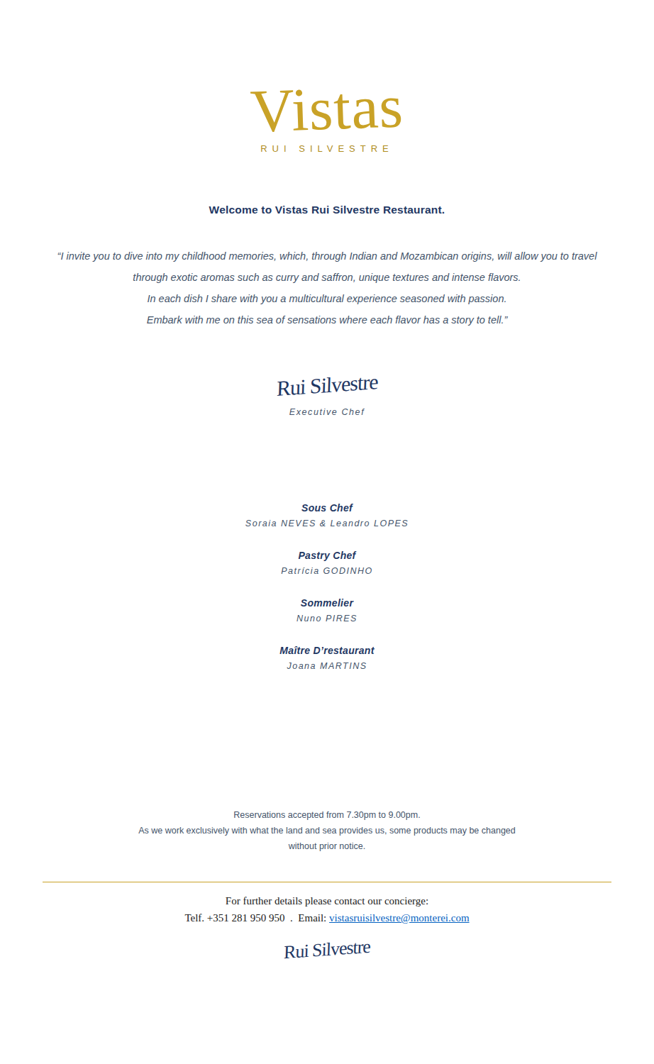Vistas
Rui Silvestre
Welcome to Vistas Rui Silvestre Restaurant.
“I invite you to dive into my childhood memories, which, through Indian and Mozambican origins, will allow you to travel through exotic aromas such as curry and saffron, unique textures and intense flavors.
In each dish I share with you a multicultural experience seasoned with passion.
Embark with me on this sea of sensations where each flavor has a story to tell.”
Rui Silvestre
Executive Chef
Sous Chef
Soraia NEVES & Leandro LOPES
Pastry Chef
Patrícia GODINHO
Sommelier
Nuno PIRES
Maître D’restaurant
Joana MARTINS
Reservations accepted from 7.30pm to 9.00pm.
As we work exclusively with what the land and sea provides us, some products may be changed
without prior notice.
For further details please contact our concierge:
Telf. +351 281 950 950 . Email: vistasruisilvestre@monterei.com
Rui Silvestre